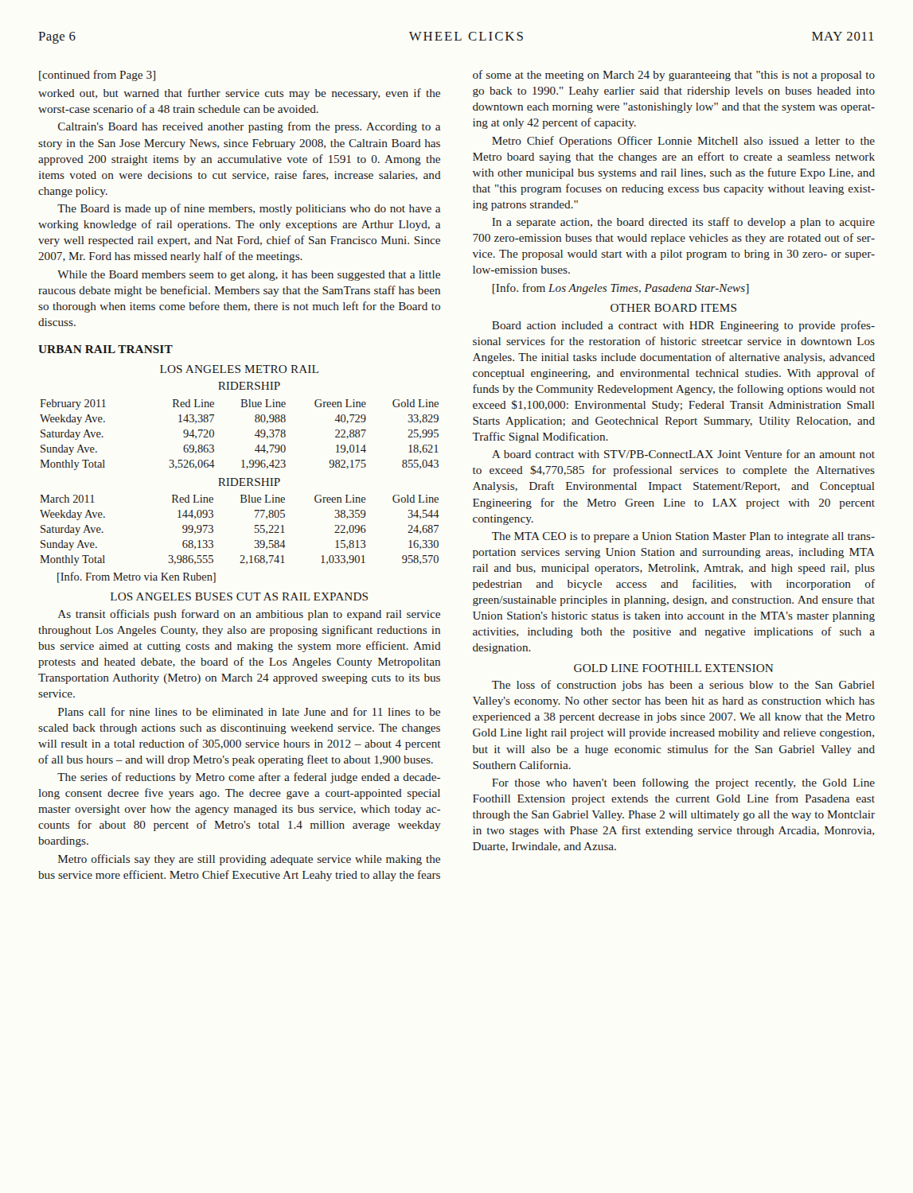Page 6 WHEEL CLICKS MAY 2011
[continued from Page 3]
worked out, but warned that further service cuts may be necessary, even if the worst-case scenario of a 48 train schedule can be avoided.
Caltrain's Board has received another pasting from the press. According to a story in the San Jose Mercury News, since February 2008, the Caltrain Board has approved 200 straight items by an accumulative vote of 1591 to 0. Among the items voted on were decisions to cut service, raise fares, increase salaries, and change policy.
The Board is made up of nine members, mostly politicians who do not have a working knowledge of rail operations. The only exceptions are Arthur Lloyd, a very well respected rail expert, and Nat Ford, chief of San Francisco Muni. Since 2007, Mr. Ford has missed nearly half of the meetings.
While the Board members seem to get along, it has been suggested that a little raucous debate might be beneficial. Members say that the SamTrans staff has been so thorough when items come before them, there is not much left for the Board to discuss.
Urban Rail Transit
Los Angeles Metro Rail
Ridership
| February 2011 | Red Line | Blue Line | Green Line | Gold Line |
| --- | --- | --- | --- | --- |
| Weekday Ave. | 143,387 | 80,988 | 40,729 | 33,829 |
| Saturday Ave. | 94,720 | 49,378 | 22,887 | 25,995 |
| Sunday Ave. | 69,863 | 44,790 | 19,014 | 18,621 |
| Monthly Total | 3,526,064 | 1,996,423 | 982,175 | 855,043 |
Ridership
| March 2011 | Red Line | Blue Line | Green Line | Gold Line |
| --- | --- | --- | --- | --- |
| Weekday Ave. | 144,093 | 77,805 | 38,359 | 34,544 |
| Saturday Ave. | 99,973 | 55,221 | 22,096 | 24,687 |
| Sunday Ave. | 68,133 | 39,584 | 15,813 | 16,330 |
| Monthly Total | 3,986,555 | 2,168,741 | 1,033,901 | 958,570 |
[Info. From Metro via Ken Ruben]
Los Angeles Buses Cut as Rail Expands
As transit officials push forward on an ambitious plan to expand rail service throughout Los Angeles County, they also are proposing significant reductions in bus service aimed at cutting costs and making the system more efficient. Amid protests and heated debate, the board of the Los Angeles County Metropolitan Transportation Authority (Metro) on March 24 approved sweeping cuts to its bus service.
Plans call for nine lines to be eliminated in late June and for 11 lines to be scaled back through actions such as discontinuing weekend service. The changes will result in a total reduction of 305,000 service hours in 2012 – about 4 percent of all bus hours – and will drop Metro's peak operating fleet to about 1,900 buses.
The series of reductions by Metro come after a federal judge ended a decade-long consent decree five years ago. The decree gave a court-appointed special master oversight over how the agency managed its bus service, which today accounts for about 80 percent of Metro's total 1.4 million average weekday boardings.
Metro officials say they are still providing adequate service while making the bus service more efficient. Metro Chief Executive Art Leahy tried to allay the fears of some at the meeting on March 24 by guaranteeing that "this is not a proposal to go back to 1990." Leahy earlier said that ridership levels on buses headed into downtown each morning were "astonishingly low" and that the system was operating at only 42 percent of capacity.
Metro Chief Operations Officer Lonnie Mitchell also issued a letter to the Metro board saying that the changes are an effort to create a seamless network with other municipal bus systems and rail lines, such as the future Expo Line, and that "this program focuses on reducing excess bus capacity without leaving existing patrons stranded."
In a separate action, the board directed its staff to develop a plan to acquire 700 zero-emission buses that would replace vehicles as they are rotated out of service. The proposal would start with a pilot program to bring in 30 zero- or super-low-emission buses.
[Info. from Los Angeles Times, Pasadena Star-News]
Other Board Items
Board action included a contract with HDR Engineering to provide professional services for the restoration of historic streetcar service in downtown Los Angeles. The initial tasks include documentation of alternative analysis, advanced conceptual engineering, and environmental technical studies. With approval of funds by the Community Redevelopment Agency, the following options would not exceed $1,100,000: Environmental Study; Federal Transit Administration Small Starts Application; and Geotechnical Report Summary, Utility Relocation, and Traffic Signal Modification.
A board contract with STV/PB-ConnectLAX Joint Venture for an amount not to exceed $4,770,585 for professional services to complete the Alternatives Analysis, Draft Environmental Impact Statement/Report, and Conceptual Engineering for the Metro Green Line to LAX project with 20 percent contingency.
The MTA CEO is to prepare a Union Station Master Plan to integrate all transportation services serving Union Station and surrounding areas, including MTA rail and bus, municipal operators, Metrolink, Amtrak, and high speed rail, plus pedestrian and bicycle access and facilities, with incorporation of green/sustainable principles in planning, design, and construction. And ensure that Union Station's historic status is taken into account in the MTA's master planning activities, including both the positive and negative implications of such a designation.
Gold Line Foothill Extension
The loss of construction jobs has been a serious blow to the San Gabriel Valley's economy. No other sector has been hit as hard as construction which has experienced a 38 percent decrease in jobs since 2007. We all know that the Metro Gold Line light rail project will provide increased mobility and relieve congestion, but it will also be a huge economic stimulus for the San Gabriel Valley and Southern California.
For those who haven't been following the project recently, the Gold Line Foothill Extension project extends the current Gold Line from Pasadena east through the San Gabriel Valley. Phase 2 will ultimately go all the way to Montclair in two stages with Phase 2A first extending service through Arcadia, Monrovia, Duarte, Irwindale, and Azusa.